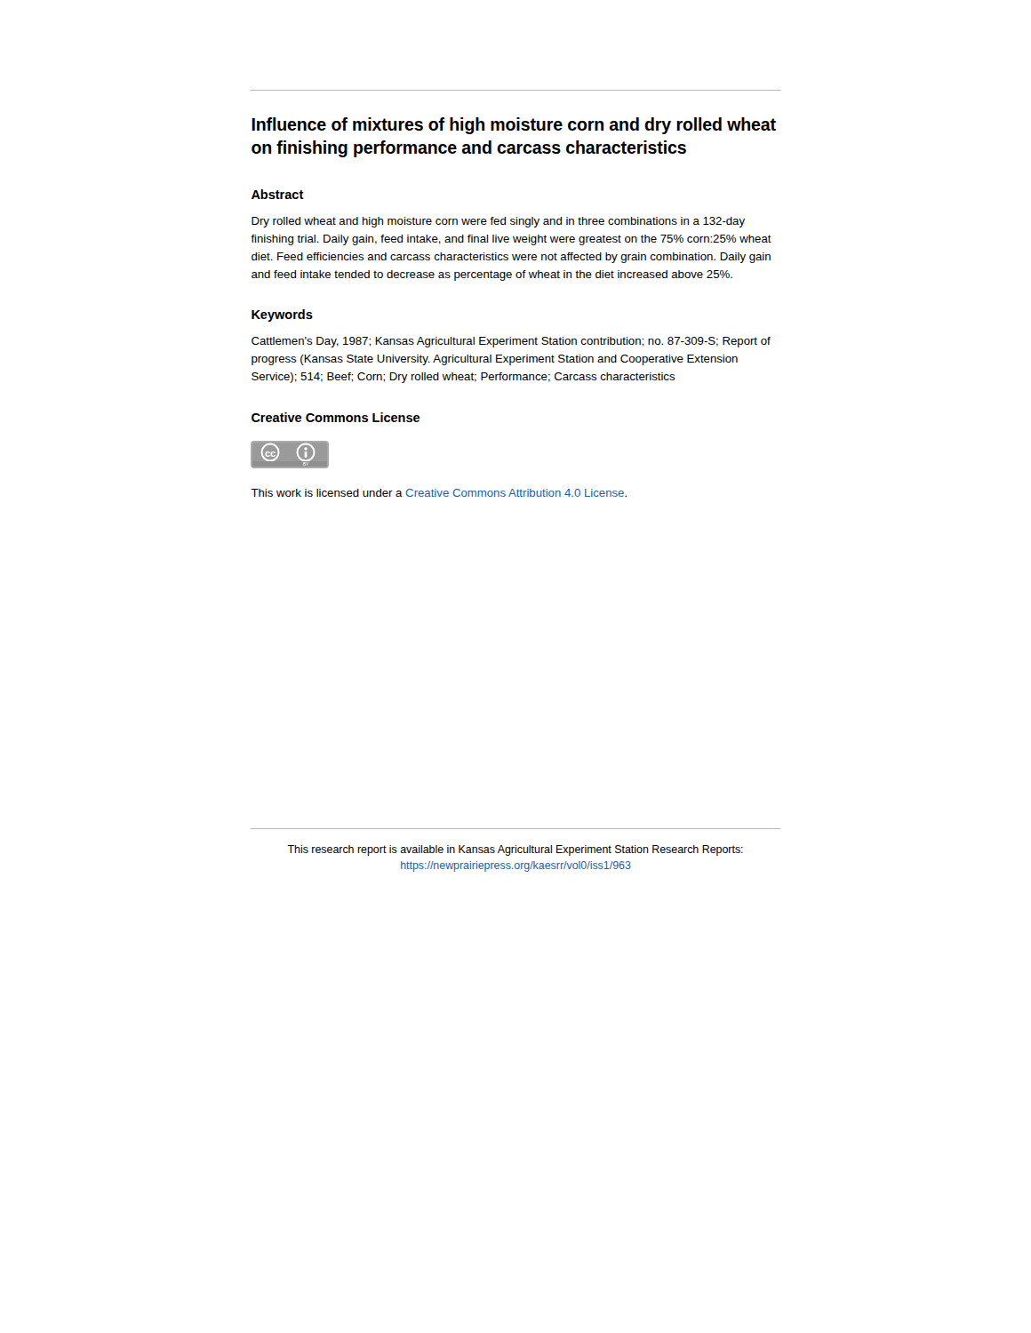Influence of mixtures of high moisture corn and dry rolled wheat on finishing performance and carcass characteristics
Abstract
Dry rolled wheat and high moisture corn were fed singly and in three combinations in a 132-day finishing trial. Daily gain, feed intake, and final live weight were greatest on the 75% corn:25% wheat diet. Feed efficiencies and carcass characteristics were not affected by grain combination. Daily gain and feed intake tended to decrease as percentage of wheat in the diet increased above 25%.
Keywords
Cattlemen's Day, 1987; Kansas Agricultural Experiment Station contribution; no. 87-309-S; Report of progress (Kansas State University. Agricultural Experiment Station and Cooperative Extension Service); 514; Beef; Corn; Dry rolled wheat; Performance; Carcass characteristics
Creative Commons License
cc BY
This work is licensed under a Creative Commons Attribution 4.0 License.
This research report is available in Kansas Agricultural Experiment Station Research Reports:
https://newprairiepress.org/kaesrr/vol0/iss1/963